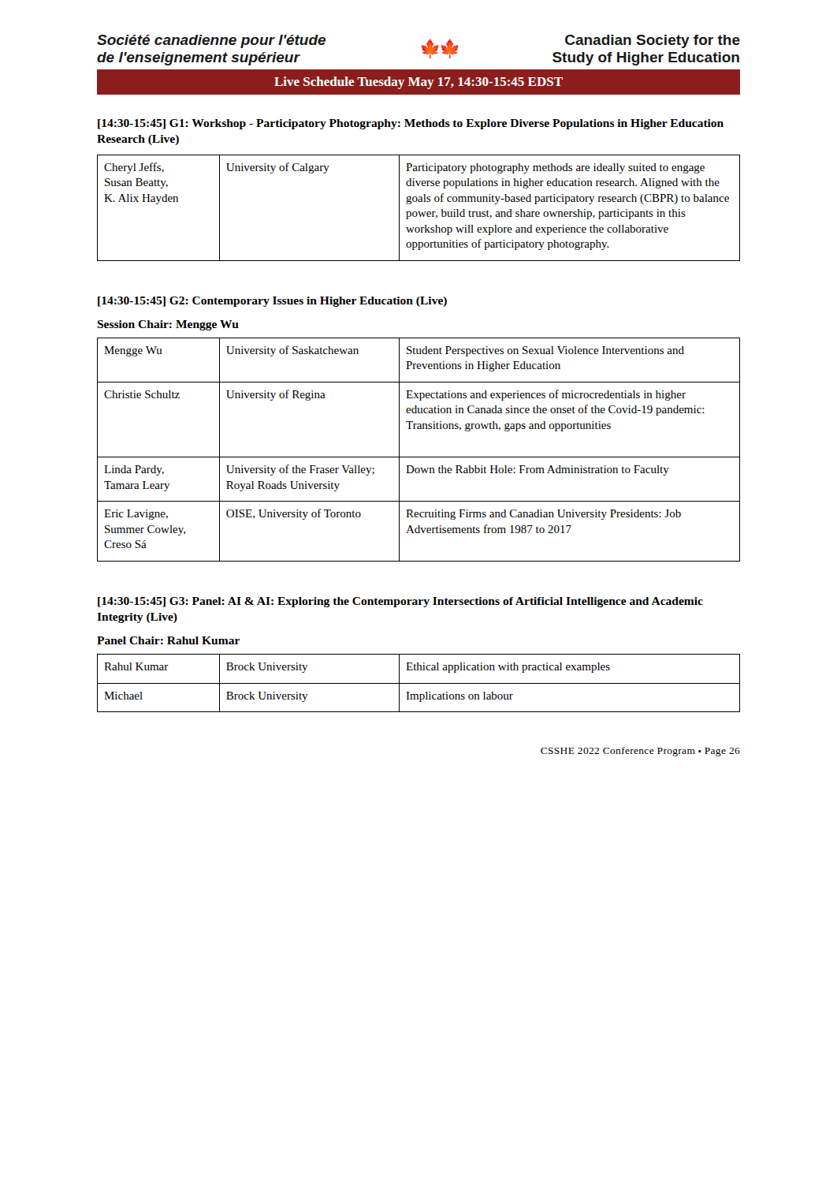Société canadienne pour l'étude
de l'enseignement supérieur
🍁🍁
Canadian Society for the
Study of Higher Education
Live Schedule Tuesday May 17, 14:30-15:45 EDST
[14:30-15:45] G1: Workshop - Participatory Photography: Methods to Explore Diverse Populations in Higher Education Research (Live)
| Cheryl Jeffs, Susan Beatty, K. Alix Hayden | University of Calgary | Participatory photography methods are ideally suited to engage diverse populations in higher education research. Aligned with the goals of community-based participatory research (CBPR) to balance power, build trust, and share ownership, participants in this workshop will explore and experience the collaborative opportunities of participatory photography. |
[14:30-15:45] G2: Contemporary Issues in Higher Education (Live)
Session Chair: Mengge Wu
| Mengge Wu | University of Saskatchewan | Student Perspectives on Sexual Violence Interventions and Preventions in Higher Education |
| Christie Schultz | University of Regina | Expectations and experiences of microcredentials in higher education in Canada since the onset of the Covid-19 pandemic: Transitions, growth, gaps and opportunities |
| Linda Pardy, Tamara Leary | University of the Fraser Valley; Royal Roads University | Down the Rabbit Hole: From Administration to Faculty |
| Eric Lavigne, Summer Cowley, Creso Sá | OISE, University of Toronto | Recruiting Firms and Canadian University Presidents: Job Advertisements from 1987 to 2017 |
[14:30-15:45] G3: Panel: AI & AI: Exploring the Contemporary Intersections of Artificial Intelligence and Academic Integrity (Live)
Panel Chair: Rahul Kumar
| Rahul Kumar | Brock University | Ethical application with practical examples |
| Michael | Brock University | Implications on labour |
CSSHE 2022 Conference Program ▪ Page 26